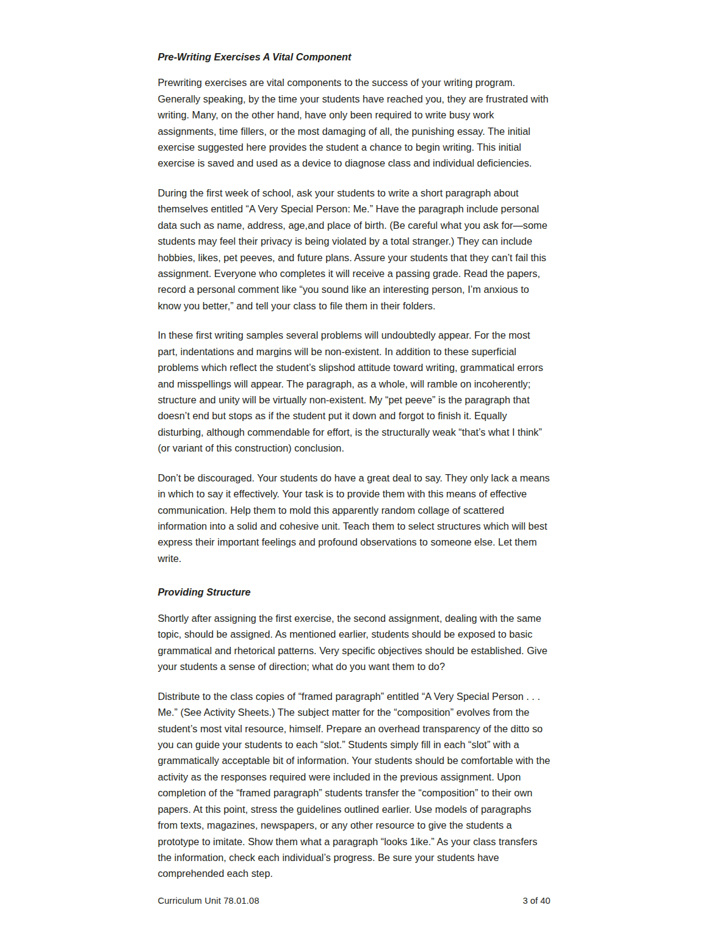Pre-Writing Exercises A Vital Component
Prewriting exercises are vital components to the success of your writing program. Generally speaking, by the time your students have reached you, they are frustrated with writing. Many, on the other hand, have only been required to write busy work assignments, time fillers, or the most damaging of all, the punishing essay. The initial exercise suggested here provides the student a chance to begin writing. This initial exercise is saved and used as a device to diagnose class and individual deficiencies.
During the first week of school, ask your students to write a short paragraph about themselves entitled “A Very Special Person: Me.” Have the paragraph include personal data such as name, address, age,and place of birth. (Be careful what you ask for—some students may feel their privacy is being violated by a total stranger.) They can include hobbies, likes, pet peeves, and future plans. Assure your students that they can’t fail this assignment. Everyone who completes it will receive a passing grade. Read the papers, record a personal comment like “you sound like an interesting person, I’m anxious to know you better,” and tell your class to file them in their folders.
In these first writing samples several problems will undoubtedly appear. For the most part, indentations and margins will be non-existent. In addition to these superficial problems which reflect the student’s slipshod attitude toward writing, grammatical errors and misspellings will appear. The paragraph, as a whole, will ramble on incoherently; structure and unity will be virtually non-existent. My “pet peeve” is the paragraph that doesn’t end but stops as if the student put it down and forgot to finish it. Equally disturbing, although commendable for effort, is the structurally weak “that’s what I think” (or variant of this construction) conclusion.
Don’t be discouraged. Your students do have a great deal to say. They only lack a means in which to say it effectively. Your task is to provide them with this means of effective communication. Help them to mold this apparently random collage of scattered information into a solid and cohesive unit. Teach them to select structures which will best express their important feelings and profound observations to someone else. Let them write.
Providing Structure
Shortly after assigning the first exercise, the second assignment, dealing with the same topic, should be assigned. As mentioned earlier, students should be exposed to basic grammatical and rhetorical patterns. Very specific objectives should be established. Give your students a sense of direction; what do you want them to do?
Distribute to the class copies of “framed paragraph” entitled “A Very Special Person . . . Me.” (See Activity Sheets.) The subject matter for the “composition” evolves from the student’s most vital resource, himself. Prepare an overhead transparency of the ditto so you can guide your students to each “slot.” Students simply fill in each “slot” with a grammatically acceptable bit of information. Your students should be comfortable with the activity as the responses required were included in the previous assignment. Upon completion of the “framed paragraph” students transfer the “composition” to their own papers. At this point, stress the guidelines outlined earlier. Use models of paragraphs from texts, magazines, newspapers, or any other resource to give the students a prototype to imitate. Show them what a paragraph “looks 1ike.” As your class transfers the information, check each individual’s progress. Be sure your students have comprehended each step.
Curriculum Unit 78.01.08 3 of 40